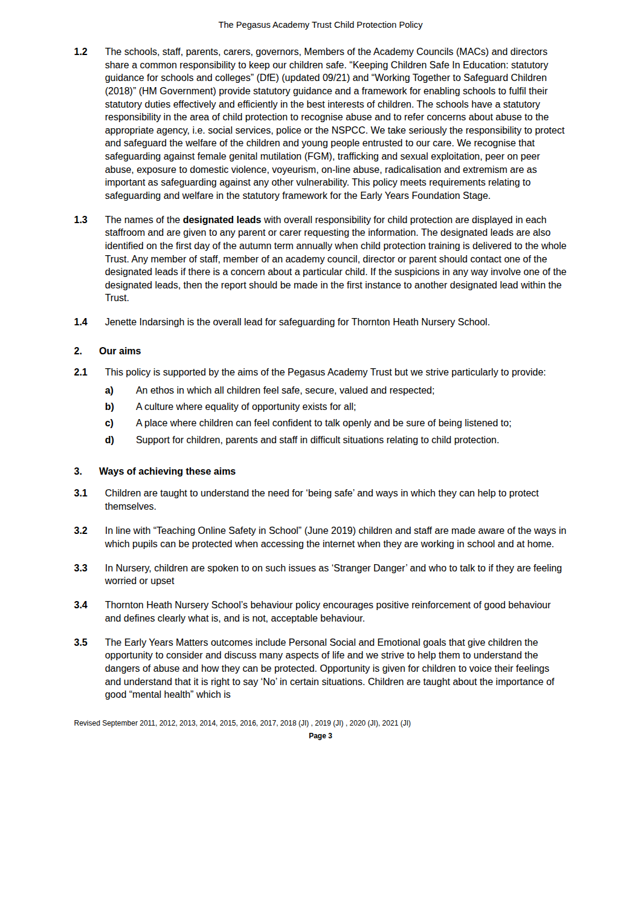The Pegasus Academy Trust Child Protection Policy
1.2
The schools, staff, parents, carers, governors, Members of the Academy Councils (MACs) and directors share a common responsibility to keep our children safe. “Keeping Children Safe In Education: statutory guidance for schools and colleges” (DfE) (updated 09/21) and “Working Together to Safeguard Children (2018)” (HM Government) provide statutory guidance and a framework for enabling schools to fulfil their statutory duties effectively and efficiently in the best interests of children. The schools have a statutory responsibility in the area of child protection to recognise abuse and to refer concerns about abuse to the appropriate agency, i.e. social services, police or the NSPCC. We take seriously the responsibility to protect and safeguard the welfare of the children and young people entrusted to our care. We recognise that safeguarding against female genital mutilation (FGM), trafficking and sexual exploitation, peer on peer abuse, exposure to domestic violence, voyeurism, on-line abuse, radicalisation and extremism are as important as safeguarding against any other vulnerability. This policy meets requirements relating to safeguarding and welfare in the statutory framework for the Early Years Foundation Stage.
1.3
The names of the designated leads with overall responsibility for child protection are displayed in each staffroom and are given to any parent or carer requesting the information. The designated leads are also identified on the first day of the autumn term annually when child protection training is delivered to the whole Trust. Any member of staff, member of an academy council, director or parent should contact one of the designated leads if there is a concern about a particular child. If the suspicions in any way involve one of the designated leads, then the report should be made in the first instance to another designated lead within the Trust.
1.4
Jenette Indarsingh is the overall lead for safeguarding for Thornton Heath Nursery School.
2. Our aims
2.1
This policy is supported by the aims of the Pegasus Academy Trust but we strive particularly to provide:
a) An ethos in which all children feel safe, secure, valued and respected;
b) A culture where equality of opportunity exists for all;
c) A place where children can feel confident to talk openly and be sure of being listened to;
d) Support for children, parents and staff in difficult situations relating to child protection.
3. Ways of achieving these aims
3.1
Children are taught to understand the need for ‘being safe’ and ways in which they can help to protect themselves.
3.2
In line with “Teaching Online Safety in School” (June 2019) children and staff are made aware of the ways in which pupils can be protected when accessing the internet when they are working in school and at home.
3.3
In Nursery, children are spoken to on such issues as ‘Stranger Danger’ and who to talk to if they are feeling worried or upset
3.4
Thornton Heath Nursery School’s behaviour policy encourages positive reinforcement of good behaviour and defines clearly what is, and is not, acceptable behaviour.
3.5
The Early Years Matters outcomes include Personal Social and Emotional goals that give children the opportunity to consider and discuss many aspects of life and we strive to help them to understand the dangers of abuse and how they can be protected. Opportunity is given for children to voice their feelings and understand that it is right to say ‘No’ in certain situations. Children are taught about the importance of good “mental health” which is
Revised September 2011, 2012, 2013, 2014, 2015, 2016, 2017, 2018 (JI) , 2019 (JI) , 2020 (JI), 2021 (JI)
Page 3